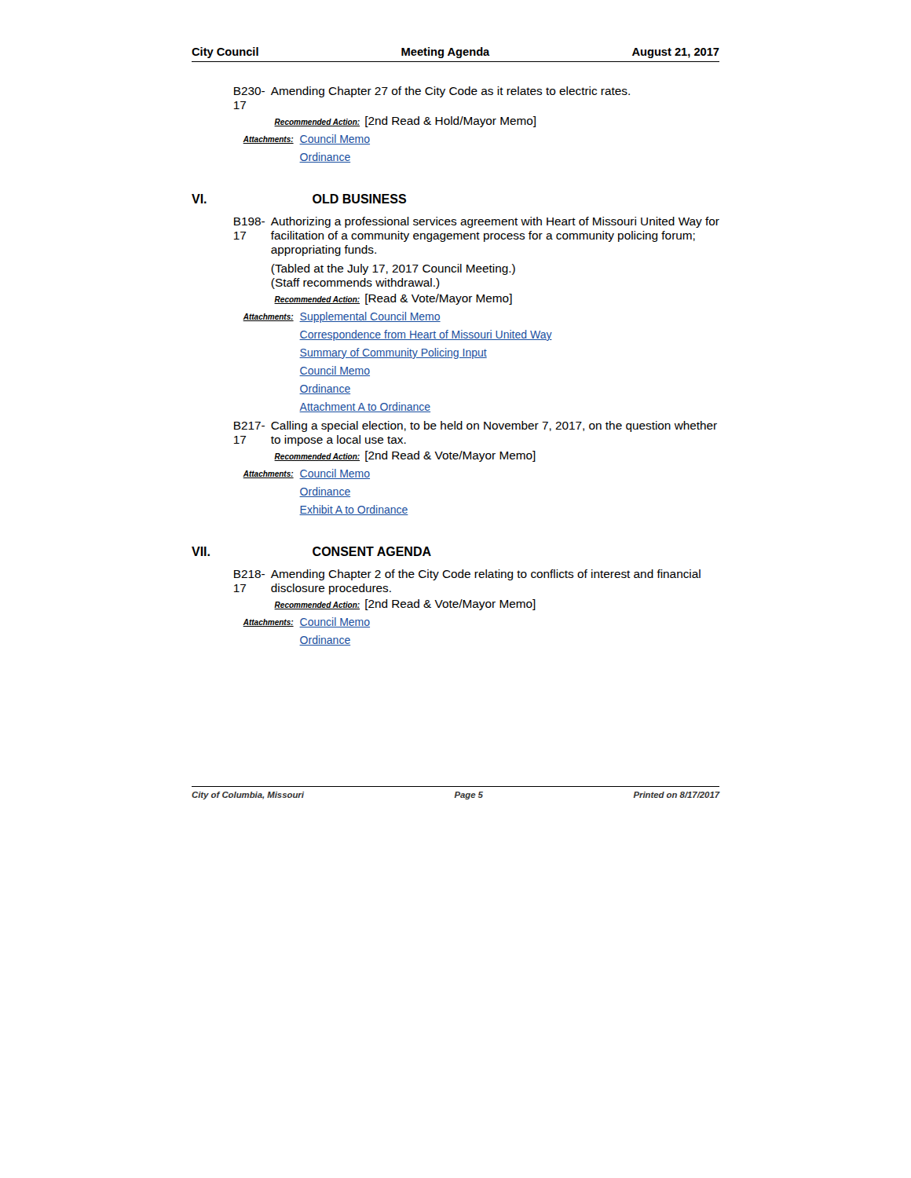City Council
Meeting Agenda
August 21, 2017
B230-17
Amending Chapter 27 of the City Code as it relates to electric rates.
Recommended Action:
[2nd Read & Hold/Mayor Memo]
Attachments:
Council Memo Ordinance
VI.
OLD BUSINESS
B198-17
Authorizing a professional services agreement with Heart of Missouri United Way for facilitation of a community engagement process for a community policing forum; appropriating funds.
(Tabled at the July 17, 2017 Council Meeting.)
(Staff recommends withdrawal.)
Recommended Action:
[Read & Vote/Mayor Memo]
Attachments:
Supplemental Council Memo Correspondence from Heart of Missouri United Way Summary of Community Policing Input Council Memo Ordinance Attachment A to Ordinance
B217-17
Calling a special election, to be held on November 7, 2017, on the question whether to impose a local use tax.
Recommended Action:
[2nd Read & Vote/Mayor Memo]
Attachments:
Council Memo Ordinance Exhibit A to Ordinance
VII.
CONSENT AGENDA
B218-17
Amending Chapter 2 of the City Code relating to conflicts of interest and financial disclosure procedures.
Recommended Action:
[2nd Read & Vote/Mayor Memo]
Attachments:
Council Memo Ordinance
City of Columbia, Missouri
Page 5
Printed on 8/17/2017